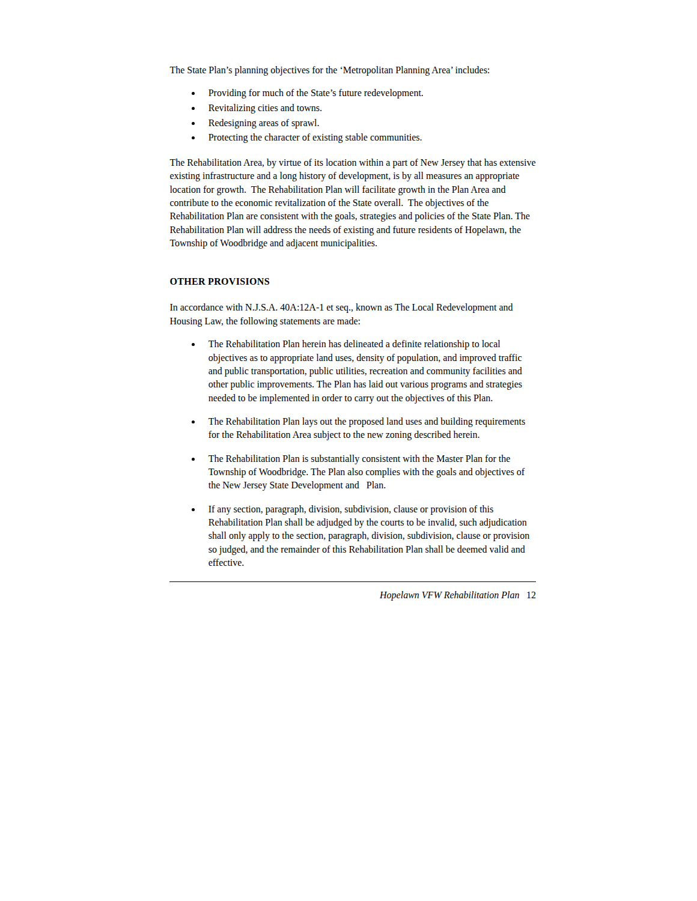The State Plan’s planning objectives for the ‘Metropolitan Planning Area’ includes:
Providing for much of the State’s future redevelopment.
Revitalizing cities and towns.
Redesigning areas of sprawl.
Protecting the character of existing stable communities.
The Rehabilitation Area, by virtue of its location within a part of New Jersey that has extensive existing infrastructure and a long history of development, is by all measures an appropriate location for growth. The Rehabilitation Plan will facilitate growth in the Plan Area and contribute to the economic revitalization of the State overall. The objectives of the Rehabilitation Plan are consistent with the goals, strategies and policies of the State Plan. The Rehabilitation Plan will address the needs of existing and future residents of Hopelawn, the Township of Woodbridge and adjacent municipalities.
OTHER PROVISIONS
In accordance with N.J.S.A. 40A:12A-1 et seq., known as The Local Redevelopment and Housing Law, the following statements are made:
The Rehabilitation Plan herein has delineated a definite relationship to local objectives as to appropriate land uses, density of population, and improved traffic and public transportation, public utilities, recreation and community facilities and other public improvements. The Plan has laid out various programs and strategies needed to be implemented in order to carry out the objectives of this Plan.
The Rehabilitation Plan lays out the proposed land uses and building requirements for the Rehabilitation Area subject to the new zoning described herein.
The Rehabilitation Plan is substantially consistent with the Master Plan for the Township of Woodbridge. The Plan also complies with the goals and objectives of the New Jersey State Development and Plan.
If any section, paragraph, division, subdivision, clause or provision of this Rehabilitation Plan shall be adjudged by the courts to be invalid, such adjudication shall only apply to the section, paragraph, division, subdivision, clause or provision so judged, and the remainder of this Rehabilitation Plan shall be deemed valid and effective.
Hopelawn VFW Rehabilitation Plan12